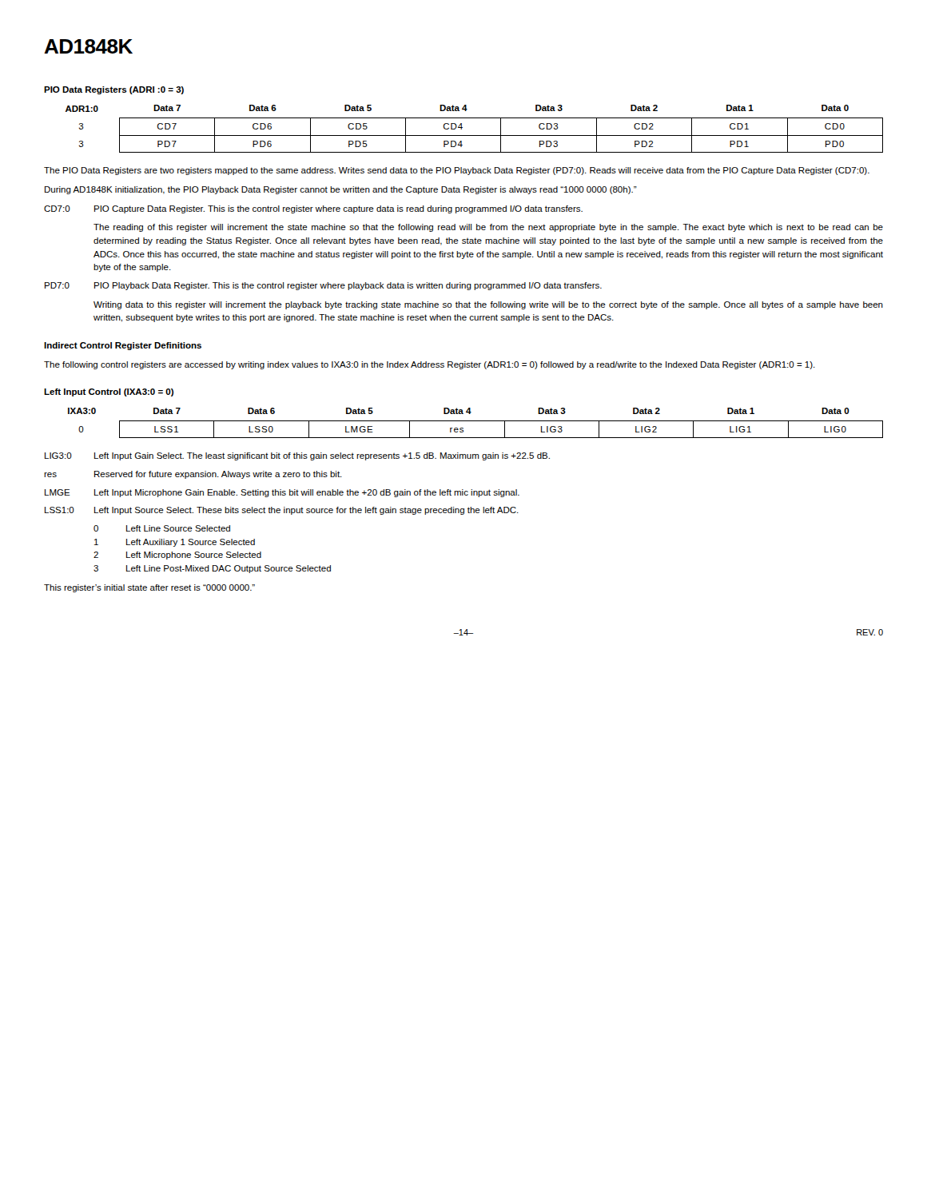AD1848K
PIO Data Registers (ADRI :0 = 3)
| ADR1:0 | Data 7 | Data 6 | Data 5 | Data 4 | Data 3 | Data 2 | Data 1 | Data 0 |
| --- | --- | --- | --- | --- | --- | --- | --- | --- |
| 3 | CD7 | CD6 | CD5 | CD4 | CD3 | CD2 | CD1 | CD0 |
| 3 | PD7 | PD6 | PD5 | PD4 | PD3 | PD2 | PD1 | PD0 |
The PIO Data Registers are two registers mapped to the same address. Writes send data to the PIO Playback Data Register (PD7:0). Reads will receive data from the PIO Capture Data Register (CD7:0).
During AD1848K initialization, the PIO Playback Data Register cannot be written and the Capture Data Register is always read “1000 0000 (80h).”
CD7:0
PIO Capture Data Register. This is the control register where capture data is read during programmed I/O data transfers.
The reading of this register will increment the state machine so that the following read will be from the next appropriate byte in the sample. The exact byte which is next to be read can be determined by reading the Status Register. Once all relevant bytes have been read, the state machine will stay pointed to the last byte of the sample until a new sample is received from the ADCs. Once this has occurred, the state machine and status register will point to the first byte of the sample. Until a new sample is received, reads from this register will return the most significant byte of the sample.
PD7:0
PIO Playback Data Register. This is the control register where playback data is written during programmed I/O data transfers.
Writing data to this register will increment the playback byte tracking state machine so that the following write will be to the correct byte of the sample. Once all bytes of a sample have been written, subsequent byte writes to this port are ignored. The state machine is reset when the current sample is sent to the DACs.
Indirect Control Register Definitions
The following control registers are accessed by writing index values to IXA3:0 in the Index Address Register (ADR1:0 = 0) followed by a read/write to the Indexed Data Register (ADR1:0 = 1).
Left Input Control (IXA3:0 = 0)
| IXA3:0 | Data 7 | Data 6 | Data 5 | Data 4 | Data 3 | Data 2 | Data 1 | Data 0 |
| --- | --- | --- | --- | --- | --- | --- | --- | --- |
| 0 | LSS1 | LSS0 | LMGE | res | LIG3 | LIG2 | LIG1 | LIG0 |
LIG3:0
Left Input Gain Select. The least significant bit of this gain select represents +1.5 dB. Maximum gain is +22.5 dB.
res
Reserved for future expansion. Always write a zero to this bit.
LMGE
Left Input Microphone Gain Enable. Setting this bit will enable the +20 dB gain of the left mic input signal.
LSS1:0
Left Input Source Select. These bits select the input source for the left gain stage preceding the left ADC.
0
Left Line Source Selected
1
Left Auxiliary 1 Source Selected
2
Left Microphone Source Selected
3
Left Line Post-Mixed DAC Output Source Selected
This register’s initial state after reset is “0000 0000.”
–14–
REV. 0